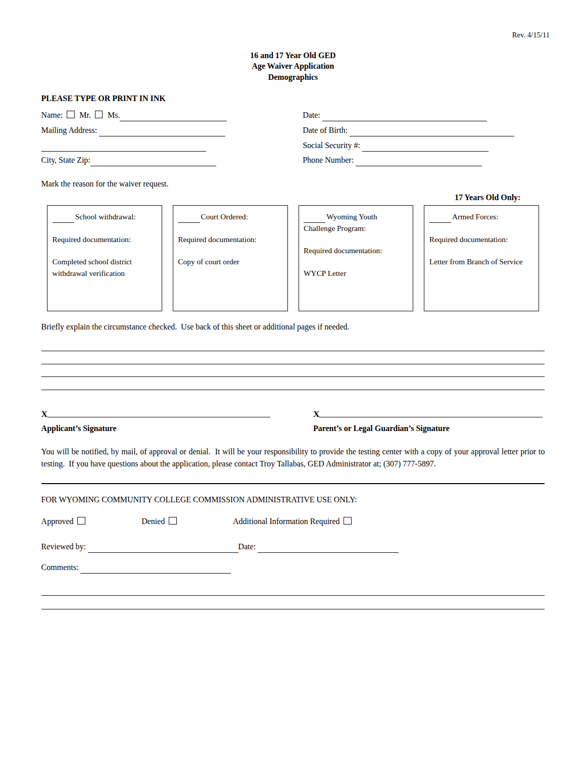Rev. 4/15/11
16 and 17 Year Old GED
Age Waiver Application
Demographics
PLEASE TYPE OR PRINT IN INK
Name: Mr. Ms.
Date:
Mailing Address:
Date of Birth:
Social Security #:
City, State Zip:
Phone Number:
Mark the reason for the waiver request.
17 Years Old Only:
| School withdrawal: Required documentation: Completed school district withdrawal verification | Court Ordered: Required documentation: Copy of court order | Wyoming Youth Challenge Program: Required documentation: WYCP Letter | Armed Forces: Required documentation: Letter from Branch of Service |
Briefly explain the circumstance checked. Use back of this sheet or additional pages if needed.
X
Applicant’s Signature
X
Parent’s or Legal Guardian’s Signature
You will be notified, by mail, of approval or denial. It will be your responsibility to provide the testing center with a copy of your approval letter prior to testing. If you have questions about the application, please contact Troy Tallabas, GED Administrator at; (307) 777-5897.
FOR WYOMING COMMUNITY COLLEGE COMMISSION ADMINISTRATIVE USE ONLY:
Approved
Denied
Additional Information Required
Reviewed by: Date:
Comments: